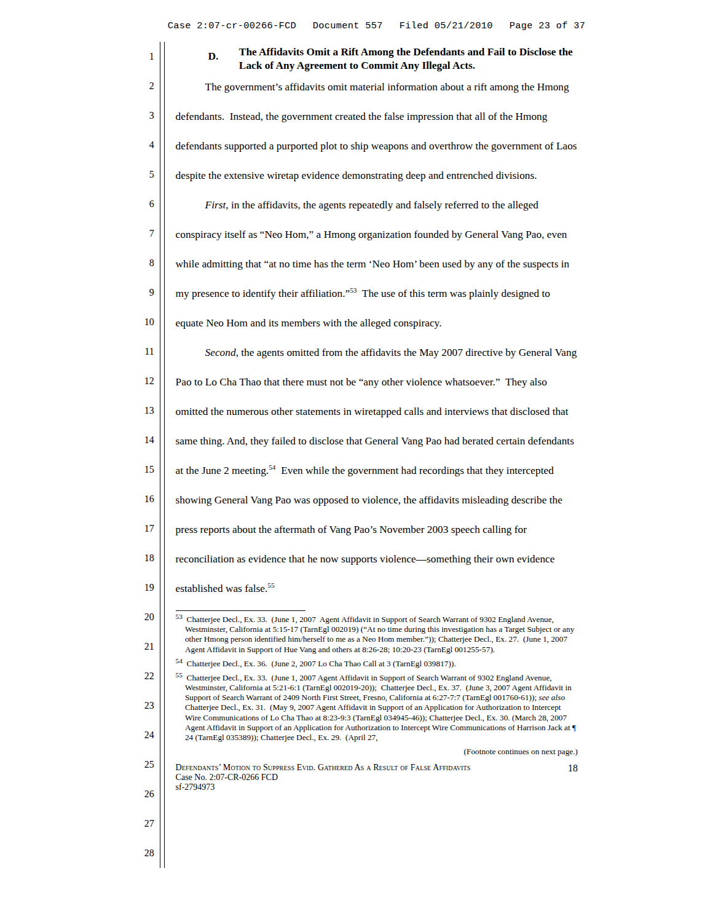Case 2:07-cr-00266-FCD Document 557 Filed 05/21/2010 Page 23 of 37
1
2
3
4
5
6
7
8
9
10
11
12
13
14
15
16
17
18
19
20
21
22
23
24
25
26
27
28
D.
The Affidavits Omit a Rift Among the Defendants and Fail to Disclose the
Lack of Any Agreement to Commit Any Illegal Acts.
The government’s affidavits omit material information about a rift among the Hmong defendants. Instead, the government created the false impression that all of the Hmong defendants supported a purported plot to ship weapons and overthrow the government of Laos despite the extensive wiretap evidence demonstrating deep and entrenched divisions.
First, in the affidavits, the agents repeatedly and falsely referred to the alleged conspiracy itself as “Neo Hom,” a Hmong organization founded by General Vang Pao, even while admitting that “at no time has the term ‘Neo Hom’ been used by any of the suspects in my presence to identify their affiliation.”53 The use of this term was plainly designed to equate Neo Hom and its members with the alleged conspiracy.
Second, the agents omitted from the affidavits the May 2007 directive by General Vang Pao to Lo Cha Thao that there must not be “any other violence whatsoever.” They also omitted the numerous other statements in wiretapped calls and interviews that disclosed that same thing. And, they failed to disclose that General Vang Pao had berated certain defendants at the June 2 meeting.54 Even while the government had recordings that they intercepted showing General Vang Pao was opposed to violence, the affidavits misleading describe the press reports about the aftermath of Vang Pao’s November 2003 speech calling for reconciliation as evidence that he now supports violence—something their own evidence established was false.55
53 Chatterjee Decl., Ex. 33. (June 1, 2007 Agent Affidavit in Support of Search Warrant of 9302 England Avenue, Westminster, California at 5:15-17 (TarnEgl 002019) (“At no time during this investigation has a Target Subject or any other Hmong person identified him/herself to me as a Neo Hom member.”)); Chatterjee Decl., Ex. 27. (June 1, 2007 Agent Affidavit in Support of Hue Vang and others at 8:26-28; 10:20-23 (TarnEgl 001255-57).
54 Chatterjee Decl., Ex. 36. (June 2, 2007 Lo Cha Thao Call at 3 (TarnEgl 039817)).
55 Chatterjee Decl., Ex. 33. (June 1, 2007 Agent Affidavit in Support of Search Warrant of 9302 England Avenue, Westminster, California at 5:21-6:1 (TarnEgl 002019-20)); Chatterjee Decl., Ex. 37. (June 3, 2007 Agent Affidavit in Support of Search Warrant of 2409 North First Street, Fresno, California at 6:27-7:7 (TarnEgl 001760-61)); see also Chatterjee Decl., Ex. 31. (May 9, 2007 Agent Affidavit in Support of an Application for Authorization to Intercept Wire Communications of Lo Cha Thao at 8:23-9:3 (TarnEgl 034945-46)); Chatterjee Decl., Ex. 30. (March 28, 2007 Agent Affidavit in Support of an Application for Authorization to Intercept Wire Communications of Harrison Jack at ¶ 24 (TarnEgl 035389)); Chatterjee Decl., Ex. 29. (April 27,
(Footnote continues on next page.)
Defendants’ Motion to Suppress Evid. Gathered As a Result of False Affidavits
Case No. 2:07-CR-0266 FCD
sf-2794973
18